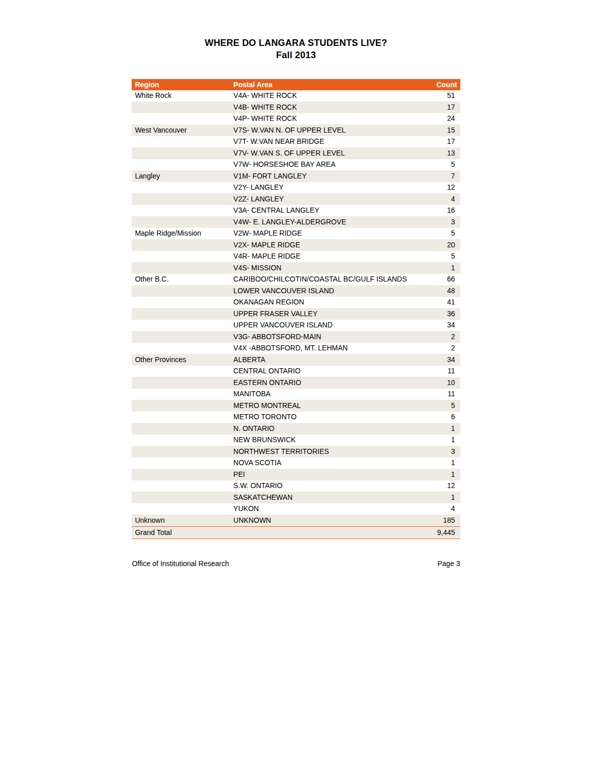WHERE DO LANGARA STUDENTS LIVE?
Fall 2013
| Region | Postal Area | Count |
| --- | --- | --- |
| White Rock | V4A- WHITE ROCK | 51 |
| | V4B- WHITE ROCK | 17 |
| | V4P- WHITE ROCK | 24 |
| West Vancouver | V7S- W.VAN N. OF UPPER LEVEL | 15 |
| | V7T- W.VAN NEAR BRIDGE | 17 |
| | V7V- W.VAN S. OF UPPER LEVEL | 13 |
| | V7W- HORSESHOE BAY AREA | 5 |
| Langley | V1M- FORT LANGLEY | 7 |
| | V2Y- LANGLEY | 12 |
| | V2Z- LANGLEY | 4 |
| | V3A- CENTRAL LANGLEY | 16 |
| | V4W- E. LANGLEY-ALDERGROVE | 3 |
| Maple Ridge/Mission | V2W- MAPLE RIDGE | 5 |
| | V2X- MAPLE RIDGE | 20 |
| | V4R- MAPLE RIDGE | 5 |
| | V4S- MISSION | 1 |
| Other B.C. | CARIBOO/CHILCOTIN/COASTAL BC/GULF ISLANDS | 66 |
| | LOWER VANCOUVER ISLAND | 48 |
| | OKANAGAN REGION | 41 |
| | UPPER FRASER VALLEY | 36 |
| | UPPER VANCOUVER ISLAND | 34 |
| | V3G- ABBOTSFORD-MAIN | 2 |
| | V4X -ABBOTSFORD, MT. LEHMAN | 2 |
| Other Provinces | ALBERTA | 34 |
| | CENTRAL ONTARIO | 11 |
| | EASTERN ONTARIO | 10 |
| | MANITOBA | 11 |
| | METRO MONTREAL | 5 |
| | METRO TORONTO | 6 |
| | N. ONTARIO | 1 |
| | NEW BRUNSWICK | 1 |
| | NORTHWEST TERRITORIES | 3 |
| | NOVA SCOTIA | 1 |
| | PEI | 1 |
| | S.W. ONTARIO | 12 |
| | SASKATCHEWAN | 1 |
| | YUKON | 4 |
| Unknown | UNKNOWN | 185 |
| Grand Total | | 9,445 |
Office of Institutional Research
Page 3